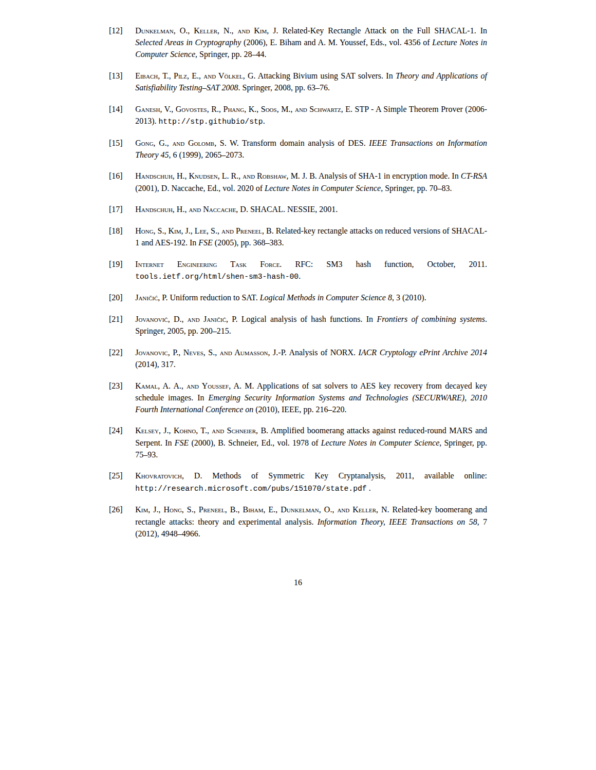[12] Dunkelman, O., Keller, N., and Kim, J. Related-Key Rectangle Attack on the Full SHACAL-1. In Selected Areas in Cryptography (2006), E. Biham and A. M. Youssef, Eds., vol. 4356 of Lecture Notes in Computer Science, Springer, pp. 28–44.
[13] Eibach, T., Pilz, E., and Völkel, G. Attacking Bivium using SAT solvers. In Theory and Applications of Satisfiability Testing–SAT 2008. Springer, 2008, pp. 63–76.
[14] Ganesh, V., Govostes, R., Phang, K., Soos, M., and Schwartz, E. STP - A Simple Theorem Prover (2006-2013). http://stp.githubio/stp.
[15] Gong, G., and Golomb, S. W. Transform domain analysis of DES. IEEE Transactions on Information Theory 45, 6 (1999), 2065–2073.
[16] Handschuh, H., Knudsen, L. R., and Robshaw, M. J. B. Analysis of SHA-1 in encryption mode. In CT-RSA (2001), D. Naccache, Ed., vol. 2020 of Lecture Notes in Computer Science, Springer, pp. 70–83.
[17] Handschuh, H., and Naccache, D. SHACAL. NESSIE, 2001.
[18] Hong, S., Kim, J., Lee, S., and Preneel, B. Related-key rectangle attacks on reduced versions of SHACAL-1 and AES-192. In FSE (2005), pp. 368–383.
[19] Internet Engineering Task Force. RFC: SM3 hash function, October, 2011. tools.ietf.org/html/shen-sm3-hash-00.
[20] Janičić, P. Uniform reduction to SAT. Logical Methods in Computer Science 8, 3 (2010).
[21] Jovanović, D., and Janičić, P. Logical analysis of hash functions. In Frontiers of combining systems. Springer, 2005, pp. 200–215.
[22] Jovanovic, P., Neves, S., and Aumasson, J.-P. Analysis of NORX. IACR Cryptology ePrint Archive 2014 (2014), 317.
[23] Kamal, A. A., and Youssef, A. M. Applications of sat solvers to AES key recovery from decayed key schedule images. In Emerging Security Information Systems and Technologies (SECURWARE), 2010 Fourth International Conference on (2010), IEEE, pp. 216–220.
[24] Kelsey, J., Kohno, T., and Schneier, B. Amplified boomerang attacks against reduced-round MARS and Serpent. In FSE (2000), B. Schneier, Ed., vol. 1978 of Lecture Notes in Computer Science, Springer, pp. 75–93.
[25] Khovratovich, D. Methods of Symmetric Key Cryptanalysis, 2011, available online: http://research.microsoft.com/pubs/151070/state.pdf .
[26] Kim, J., Hong, S., Preneel, B., Biham, E., Dunkelman, O., and Keller, N. Related-key boomerang and rectangle attacks: theory and experimental analysis. Information Theory, IEEE Transactions on 58, 7 (2012), 4948–4966.
16